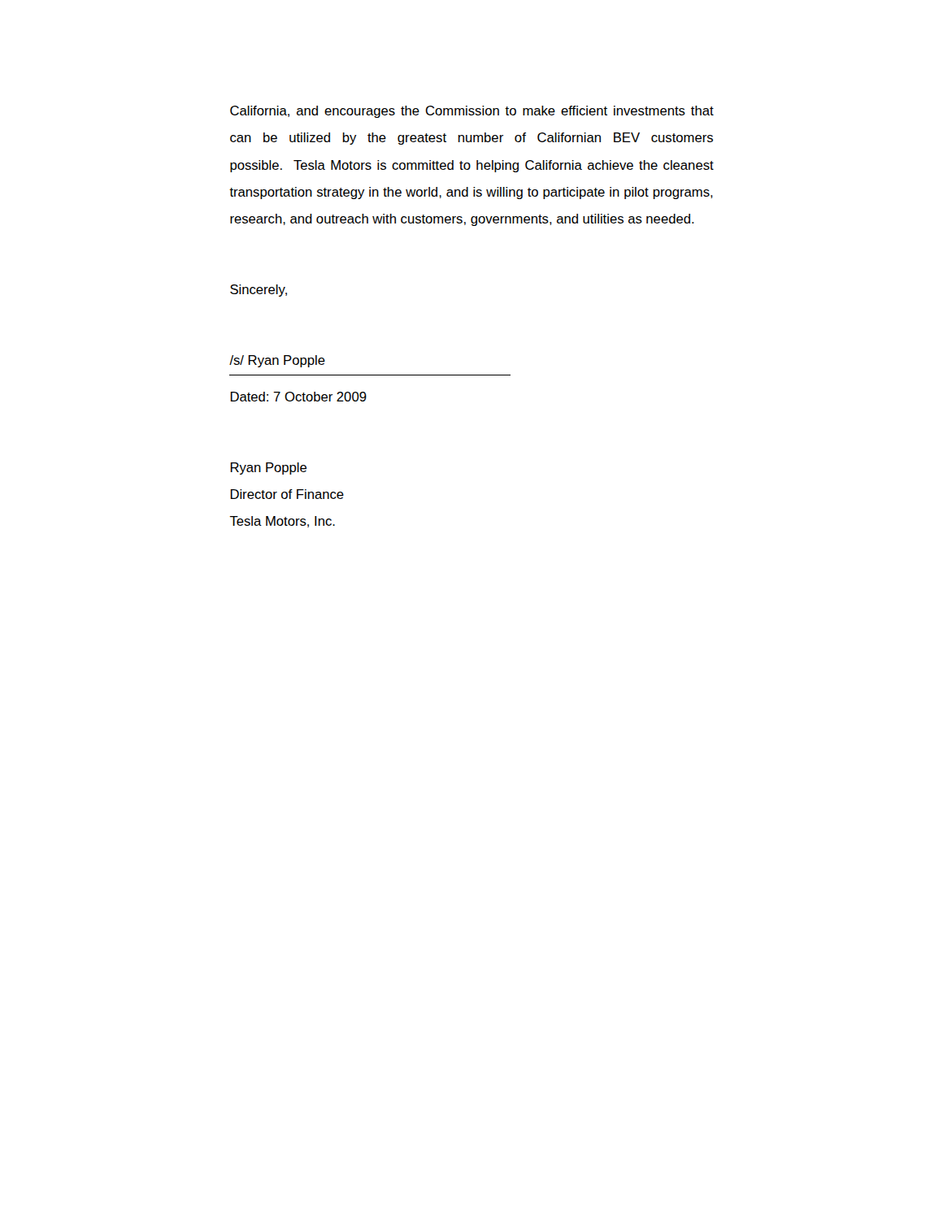California, and encourages the Commission to make efficient investments that can be utilized by the greatest number of Californian BEV customers possible. Tesla Motors is committed to helping California achieve the cleanest transportation strategy in the world, and is willing to participate in pilot programs, research, and outreach with customers, governments, and utilities as needed.
Sincerely,
/s/ Ryan Popple
Dated: 7 October 2009
Ryan Popple
Director of Finance
Tesla Motors, Inc.